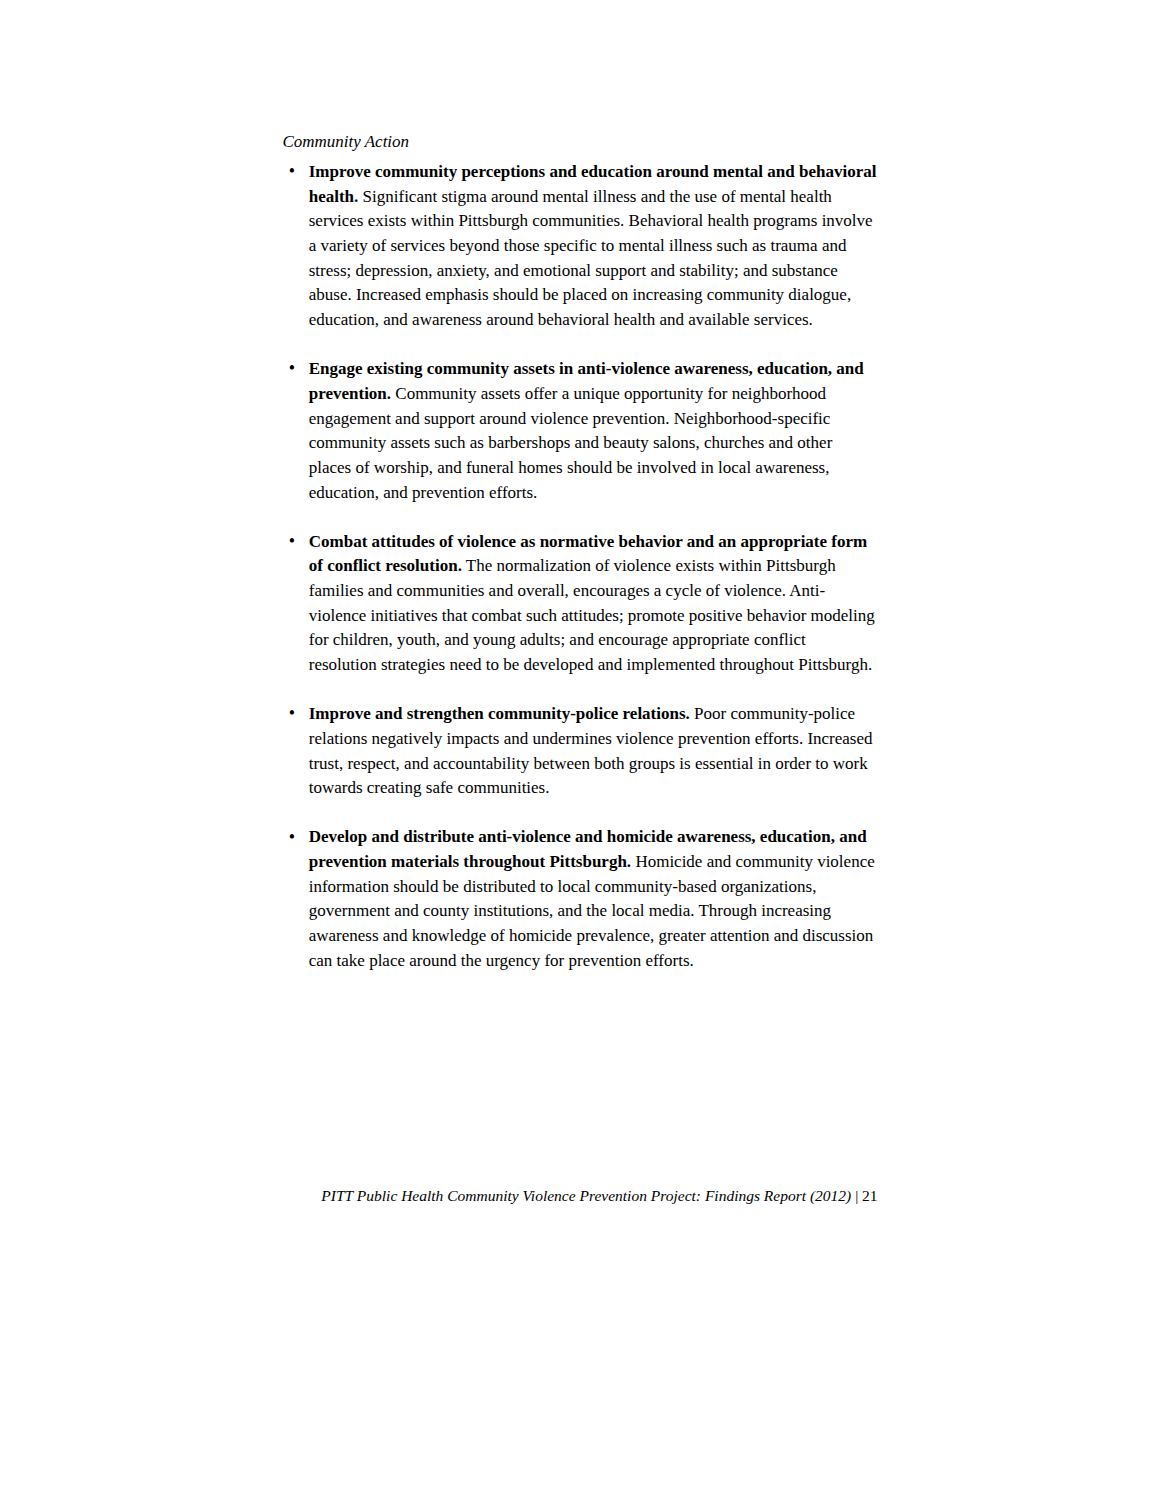Community Action
Improve community perceptions and education around mental and behavioral health. Significant stigma around mental illness and the use of mental health services exists within Pittsburgh communities. Behavioral health programs involve a variety of services beyond those specific to mental illness such as trauma and stress; depression, anxiety, and emotional support and stability; and substance abuse. Increased emphasis should be placed on increasing community dialogue, education, and awareness around behavioral health and available services.
Engage existing community assets in anti-violence awareness, education, and prevention. Community assets offer a unique opportunity for neighborhood engagement and support around violence prevention. Neighborhood-specific community assets such as barbershops and beauty salons, churches and other places of worship, and funeral homes should be involved in local awareness, education, and prevention efforts.
Combat attitudes of violence as normative behavior and an appropriate form of conflict resolution. The normalization of violence exists within Pittsburgh families and communities and overall, encourages a cycle of violence. Anti-violence initiatives that combat such attitudes; promote positive behavior modeling for children, youth, and young adults; and encourage appropriate conflict resolution strategies need to be developed and implemented throughout Pittsburgh.
Improve and strengthen community-police relations. Poor community-police relations negatively impacts and undermines violence prevention efforts. Increased trust, respect, and accountability between both groups is essential in order to work towards creating safe communities.
Develop and distribute anti-violence and homicide awareness, education, and prevention materials throughout Pittsburgh. Homicide and community violence information should be distributed to local community-based organizations, government and county institutions, and the local media. Through increasing awareness and knowledge of homicide prevalence, greater attention and discussion can take place around the urgency for prevention efforts.
PITT Public Health Community Violence Prevention Project: Findings Report (2012) | 21